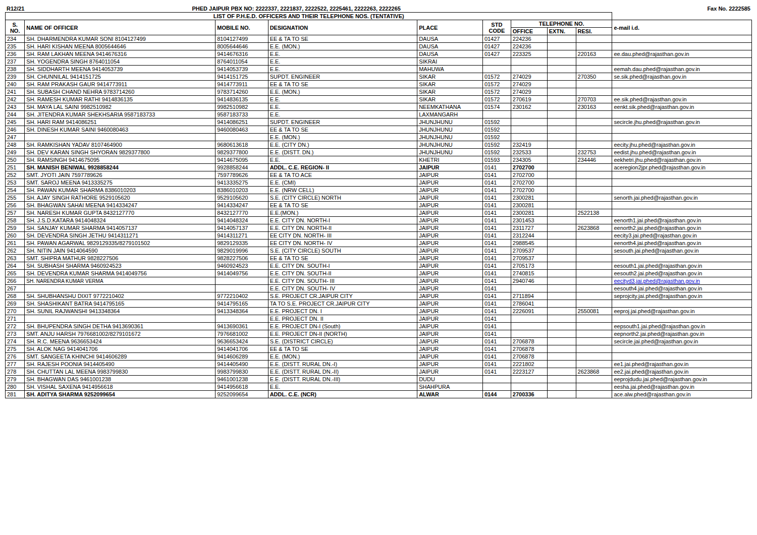| R12/21 | PHED JAIPUR PBX NO: 2222337, 2221837, 2222522, 2225461, 2222263, 2222265 | Fax No. 2222585 |
| LIST OF P.H.E.D. OFFICERS AND THEIR TELEPHONE NOS. (TENTATIVE) |
| S. NO. | NAME OF OFFICER | MOBILE NO. | DESIGNATION | PLACE | STD CODE | TELEPHONE NO. | e-mail i.d. |
| OFFICE | EXTN. | RESI. |
| 234 | SH. DHARMENDRA KUMAR SONI 8104127499 | 8104127499 | EE & TA TO SE | DAUSA | 01427 | 224236 | | | |
| 235 | SH. HARI KISHAN MEENA 8005644646 | 8005644646 | E.E. (MON.) | DAUSA | 01427 | 224236 | | | |
| 236 | SH. RAM LAKHAN MEENA 9414676316 | 9414676316 | E.E. | DAUSA | 01427 | 223325 | | 220163 | ee.dau.phed@rajasthan.gov.in |
| 237 | SH. YOGENDRA SINGH 8764011054 | 8764011054 | E.E. | SIKRAI | | | | | |
| 238 | SH. SIDDHARTH MEENA 9414053739 | 9414053739 | E.E. | MAHUWA | | | | | eemah.dau.phed@rajasthan.gov.in |
| 239 | SH. CHUNNILAL 9414151725 | 9414151725 | SUPDT. ENGINEER | SIKAR | 01572 | 274029 | | 270350 | se.sik.phed@rajasthan.gov.in |
| 240 | SH. RAM PRAKASH GAUR 9414773911 | 9414773911 | EE & TA TO SE | SIKAR | 01572 | 274029 | | | |
| 241 | SH. SUBASH CHAND NEHRA 9783714260 | 9783714260 | E.E. (MON.) | SIKAR | 01572 | 274029 | | | |
| 242 | SH. RAMESH KUMAR RATHI 9414836135 | 9414836135 | E.E. | SIKAR | 01572 | 270619 | | 270703 | ee.sik.phed@rajasthan.gov.in |
| 243 | SH. MAYA LAL SAINI 9982510982 | 9982510982 | E.E. | NEEMKATHANA | 01574 | 230162 | | 230163 | eenkt.sik.phed@rajasthan.gov.in |
| 244 | SH. JITENDRA KUMAR SHEKHSARIA 9587183733 | 9587183733 | E.E. | LAXMANGARH | | | | | |
| 245 | SH. HARI RAM 9414086251 | 9414086251 | SUPDT. ENGINEER | JHUNJHUNU | 01592 | | | | secircle.jhu.phed@rajasthan.gov.in |
| 246 | SH. DINESH KUMAR SAINI 9460080463 | 9460080463 | EE & TA TO SE | JHUNJHUNU | 01592 | | | | |
| 247 | | | E.E. (MON.) | JHUNJHUNU | 01592 | | | | |
| 248 | SH. RAMKISHAN YADAV 8107464900 | 9680613618 | E.E. (CITY DN.) | JHUNJHUNU | 01592 | 232419 | | | eecity.jhu.phed@rajasthan.gov.in |
| 249 | SH. DEV KARAN SINGH SHYORAN 9829377800 | 9829377800 | E.E. (DISTT. DN.) | JHUNJHUNU | 01592 | 232533 | | 232753 | eedist.jhu.phed@rajasthan.gov.in |
| 250 | SH. RAMSINGH 9414675095 | 9414675095 | E.E. | KHETRI | 01593 | 234305 | | 234446 | eekhetri.jhu.phed@rajasthan.gov.in |
| 251 | SH. MANISH BENIWAL 9928858244 | 9928858244 | ADDL. C.E. REGION- II | JAIPUR | 0141 | 2702700 | | | aceregion2jpr.phed@rajasthan.gov.in |
| 252 | SMT. JYOTI JAIN 7597789626 | 7597789626 | EE & TA TO ACE | JAIPUR | 0141 | 2702700 | | | |
| 253 | SMT. SAROJ MEENA 9413335275 | 9413335275 | E.E. (CMI) | JAIPUR | 0141 | 2702700 | | | |
| 254 | SH. PAWAN KUMAR SHARMA 8386010203 | 8386010203 | E.E. (NRW CELL) | JAIPUR | 0141 | 2702700 | | | |
| 255 | SH. AJAY SINGH RATHORE 9529105620 | 9529105620 | S.E. (CITY CIRCLE) NORTH | JAIPUR | 0141 | 2300281 | | | senorth.jai.phed@rajasthan.gov.in |
| 256 | SH. BHAGWAN SAHAI MEENA 9414334247 | 9414334247 | EE & TA TO SE | JAIPUR | 0141 | 2300281 | | | |
| 257 | SH. NARESH KUMAR GUPTA 8432127770 | 8432127770 | E.E.(MON.) | JAIPUR | 0141 | 2300281 | | 2522138 | |
| 258 | SH. J.S.D.KATARA 9414048324 | 9414048324 | E.E. CITY DN. NORTH-I | JAIPUR | 0141 | 2301453 | | | eenorth1.jai.phed@rajasthan.gov.in |
| 259 | SH. SANJAY KUMAR SHARMA 9414057137 | 9414057137 | E.E. CITY DN. NORTH-II | JAIPUR | 0141 | 2311727 | | 2623868 | eenorth2.jai.phed@rajasthan.gov.in |
| 260 | SH. DEVENDRA SINGH JETHU 9414311271 | 9414311271 | EE CITY DN. NORTH- III | JAIPUR | 0141 | 2312244 | | | eecity3.jai.phed@rajasthan.gov.in |
| 261 | SH. PAWAN AGARWAL 9829129335/8279101502 | 9829129335 | EE CITY DN. NORTH- IV | JAIPUR | 0141 | 2988545 | | | eenorth4.jai.phed@rajasthan.gov.in |
| 262 | SH. NITIN JAIN 9414064590 | 9829019996 | S.E. (CITY CIRCLE) SOUTH | JAIPUR | 0141 | 2709537 | | | sesouth.jai.phed@rajasthan.gov.in |
| 263 | SMT. SHIPRA MATHUR 9828227506 | 9828227506 | EE & TA TO SE | JAIPUR | 0141 | 2709537 | | | |
| 264 | SH. SUBHASH SHARMA 9460924523 | 9460924523 | E.E. CITY DN. SOUTH-I | JAIPUR | 0141 | 2705173 | | | eesouth1.jai.phed@rajasthan.gov.in |
| 265 | SH. DEVENDRA KUMAR SHARMA 9414049756 | 9414049756 | E.E. CITY DN. SOUTH-II | JAIPUR | 0141 | 2740815 | | | eesouth2.jai.phed@rajasthan.gov.in |
| 266 | SH. NARENDRA KUMAR VERMA | | E.E. CITY DN. SOUTH- III | JAIPUR | 0141 | 2940746 | | | eecityd3.jai.phed@rajasthan.gov.in |
| 267 | | | E.E. CITY DN. SOUTH- IV | JAIPUR | 0141 | | | | eesouth4.jai.phed@rajasthan.gov.in |
| 268 | SH. SHUBHANSHU DIXIT 9772210402 | 9772210402 | S.E. PROJECT CR.JAIPUR CITY | JAIPUR | 0141 | 2711894 | | | seprojcity.jai.phed@rajasthan.gov.in |
| 269 | SH. SHASHIKANT BATRA 9414795165 | 9414795165 | TA TO S.E. PROJECT CR.JAIPUR CITY | JAIPUR | 0141 | 2786041 | | | |
| 270 | SH. SUNIL RAJWANSHI 9413348364 | 9413348364 | E.E. PROJECT DN. I | JAIPUR | 0141 | 2226091 | | 2550081 | eeproj.jai.phed@rajasthan.gov.in |
| 271 | | | E.E. PROJECT DN. II | JAIPUR | 0141 | | | | |
| 272 | SH. BHUPENDRA SINGH DETHA 9413690361 | 9413690361 | E.E. PROJECT DN-I (South) | JAIPUR | 0141 | | | | eepsouth1.jai.phed@rajasthan.gov.in |
| 273 | SMT. ANJU HARSH 7976681002/8279101672 | 7976681002 | E.E. PROJECT DN-II (NORTH) | JAIPUR | 0141 | | | | eepnorth2.jai.phed@rajasthan.gov.in |
| 274 | SH. R.C. MEENA 9636653424 | 9636653424 | S.E. (DISTRICT CIRCLE) | JAIPUR | 0141 | 2706878 | | | secircle.jai.phed@rajasthan.gov.in |
| 275 | SH. ALOK NAG 9414041706 | 9414041706 | EE & TA TO SE | JAIPUR | 0141 | 2706878 | | | |
| 276 | SMT. SANGEETA KHINCHI 9414606289 | 9414606289 | E.E. (MON.) | JAIPUR | 0141 | 2706878 | | | |
| 277 | SH. RAJESH POONIA 9414405490 | 9414405490 | E.E. (DISTT. RURAL DN.-I) | JAIPUR | 0141 | 2221802 | | | ee1.jai.phed@rajasthan.gov.in |
| 278 | SH. CHUTTAN LAL MEENA 9983799830 | 9983799830 | E.E. (DISTT. RURAL DN.-II) | JAIPUR | 0141 | 2223127 | | 2623868 | ee2.jai.phed@rajasthan.gov.in |
| 279 | SH. BHAGWAN DAS 9461001238 | 9461001238 | E.E. (DISTT. RURAL DN.-III) | DUDU | | | | | eeprojdudu.jai.phed@rajasthan.gov.in |
| 280 | SH. VISHAL SAXENA 9414956618 | 9414956618 | E.E. | SHAHPURA | | | | | eesha.jai.phed@rajasthan.gov.in |
| 281 | SH. ADITYA SHARMA 9252099654 | 9252099654 | ADDL. C.E. (NCR) | ALWAR | 0144 | 2700336 | | | ace.alw.phed@rajasthan.gov.in |